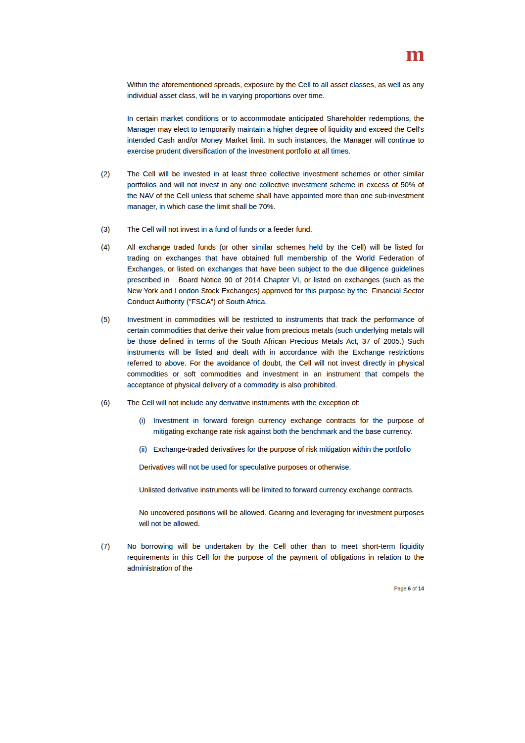m
Within the aforementioned spreads, exposure by the Cell to all asset classes, as well as any individual asset class, will be in varying proportions over time.
In certain market conditions or to accommodate anticipated Shareholder redemptions, the Manager may elect to temporarily maintain a higher degree of liquidity and exceed the Cell's intended Cash and/or Money Market limit. In such instances, the Manager will continue to exercise prudent diversification of the investment portfolio at all times.
(2)
The Cell will be invested in at least three collective investment schemes or other similar portfolios and will not invest in any one collective investment scheme in excess of 50% of the NAV of the Cell unless that scheme shall have appointed more than one sub-investment manager, in which case the limit shall be 70%.
(3)
The Cell will not invest in a fund of funds or a feeder fund.
(4)
All exchange traded funds (or other similar schemes held by the Cell) will be listed for trading on exchanges that have obtained full membership of the World Federation of Exchanges, or listed on exchanges that have been subject to the due diligence guidelines prescribed in Board Notice 90 of 2014 Chapter VI, or listed on exchanges (such as the New York and London Stock Exchanges) approved for this purpose by the Financial Sector Conduct Authority ("FSCA") of South Africa.
(5)
Investment in commodities will be restricted to instruments that track the performance of certain commodities that derive their value from precious metals (such underlying metals will be those defined in terms of the South African Precious Metals Act, 37 of 2005.) Such instruments will be listed and dealt with in accordance with the Exchange restrictions referred to above. For the avoidance of doubt, the Cell will not invest directly in physical commodities or soft commodities and investment in an instrument that compels the acceptance of physical delivery of a commodity is also prohibited.
(6)
The Cell will not include any derivative instruments with the exception of:
(i)
Investment in forward foreign currency exchange contracts for the purpose of mitigating exchange rate risk against both the benchmark and the base currency.
(ii)
Exchange-traded derivatives for the purpose of risk mitigation within the portfolio
Derivatives will not be used for speculative purposes or otherwise.
Unlisted derivative instruments will be limited to forward currency exchange contracts.
No uncovered positions will be allowed. Gearing and leveraging for investment purposes will not be allowed.
(7)
No borrowing will be undertaken by the Cell other than to meet short-term liquidity requirements in this Cell for the purpose of the payment of obligations in relation to the administration of the
Page 6 of 14